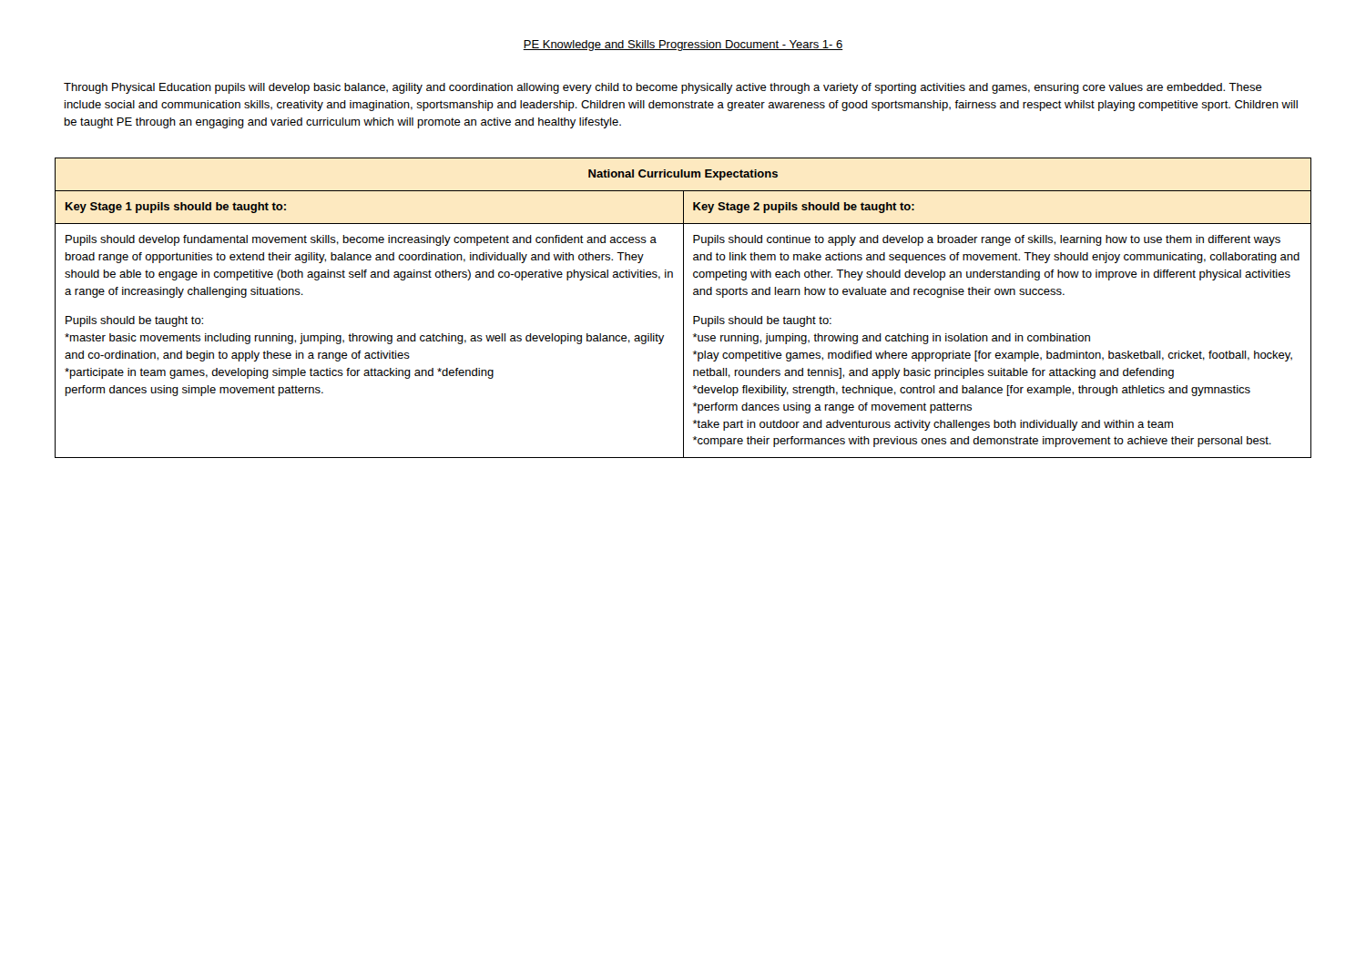PE Knowledge and Skills Progression Document - Years 1- 6
Through Physical Education pupils will develop basic balance, agility and coordination allowing every child to become physically active through a variety of sporting activities and games, ensuring core values are embedded. These include social and communication skills, creativity and imagination, sportsmanship and leadership. Children will demonstrate a greater awareness of good sportsmanship, fairness and respect whilst playing competitive sport. Children will be taught PE through an engaging and varied curriculum which will promote an active and healthy lifestyle.
| National Curriculum Expectations |
| --- |
| Key Stage 1 pupils should be taught to: | Key Stage 2 pupils should be taught to: |
| Pupils should develop fundamental movement skills, become increasingly competent and confident and access a broad range of opportunities to extend their agility, balance and coordination, individually and with others. They should be able to engage in competitive (both against self and against others) and co-operative physical activities, in a range of increasingly challenging situations. Pupils should be taught to: *master basic movements including running, jumping, throwing and catching, as well as developing balance, agility and co-ordination, and begin to apply these in a range of activities *participate in team games, developing simple tactics for attacking and *defending perform dances using simple movement patterns. | Pupils should continue to apply and develop a broader range of skills, learning how to use them in different ways and to link them to make actions and sequences of movement. They should enjoy communicating, collaborating and competing with each other. They should develop an understanding of how to improve in different physical activities and sports and learn how to evaluate and recognise their own success. Pupils should be taught to: *use running, jumping, throwing and catching in isolation and in combination *play competitive games, modified where appropriate [for example, badminton, basketball, cricket, football, hockey, netball, rounders and tennis], and apply basic principles suitable for attacking and defending *develop flexibility, strength, technique, control and balance [for example, through athletics and gymnastics *perform dances using a range of movement patterns *take part in outdoor and adventurous activity challenges both individually and within a team *compare their performances with previous ones and demonstrate improvement to achieve their personal best. |